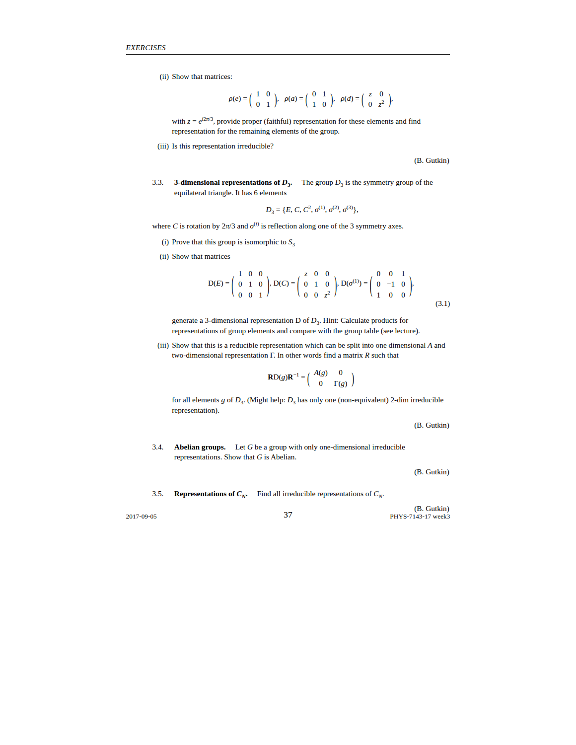EXERCISES
(ii) Show that matrices:
ρ(e) = (
| 1 | 0 |
| 0 | 1 |
), ρ(a) = (
| 0 | 1 |
| 1 | 0 |
), ρ(d) = (
| z | 0 |
| 0 | z 2 |
),
with z = ei2π/3, provide proper (faithful) representation for these elements and find representation for the remaining elements of the group.
(iii) Is this representation irreducible?
(B. Gutkin)
3.3. 3-dimensional representations of D3. The group D3 is the symmetry group of the equilateral triangle. It has 6 elements
D3 = {E, C, C2, σ(1), σ(2), σ(3)},
where C is rotation by 2π/3 and σ(i) is reflection along one of the 3 symmetry axes.
(i) Prove that this group is isomorphic to S3
(ii) Show that matrices
D(E) = (
| 1 | 0 | 0 |
| 0 | 1 | 0 |
| 0 | 0 | 1 |
), D(C) = (
| z | 0 | 0 |
| 0 | 1 | 0 |
| 0 | 0 | z 2 |
), D(σ(1)) = (
| 0 | 0 | 1 |
| 0 | −1 | 0 |
| 1 | 0 | 0 |
),
(3.1)
generate a 3-dimensional representation D of D3. Hint: Calculate products for representations of group elements and compare with the group table (see lecture).
(iii) Show that this is a reducible representation which can be split into one dimensional A and two-dimensional representation Γ. In other words find a matrix R such that
RD(g)R−1 = (
| A ( g ) | 0 |
| 0 | Γ( g ) |
)
for all elements g of D3. (Might help: D3 has only one (non-equivalent) 2-dim irreducible representation).
(B. Gutkin)
3.4. Abelian groups. Let G be a group with only one-dimensional irreducible representations. Show that G is Abelian.
(B. Gutkin)
3.5. Representations of CN. Find all irreducible representations of CN.
(B. Gutkin)
2017-09-05 37 PHYS-7143-17 week3